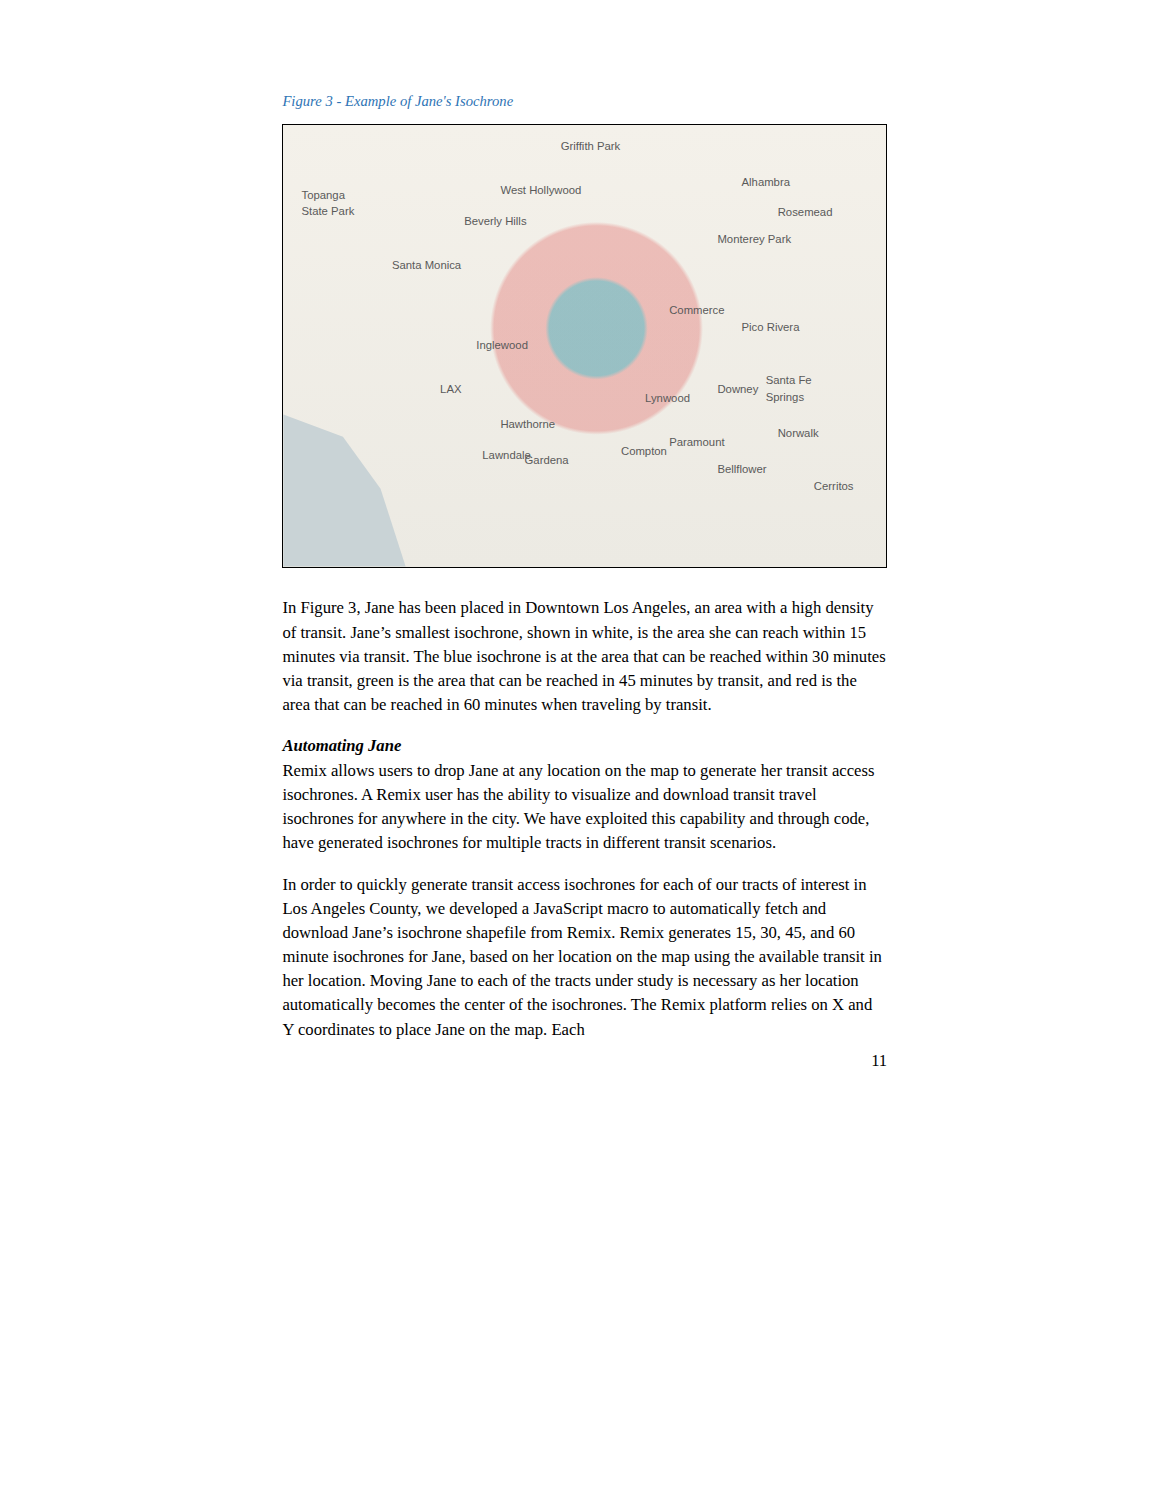Figure 3 - Example of Jane's Isochrone
Griffith Park West Hollywood Beverly Hills Alhambra Rosemead Monterey Park Santa Monica Topanga
State Park Inglewood LAX Hawthorne Gardena Lawndale Compton Paramount Lynwood Downey Santa Fe
Springs Pico Rivera Bellflower Norwalk Cerritos Commerce
In Figure 3, Jane has been placed in Downtown Los Angeles, an area with a high density of transit. Jane’s smallest isochrone, shown in white, is the area she can reach within 15 minutes via transit. The blue isochrone is at the area that can be reached within 30 minutes via transit, green is the area that can be reached in 45 minutes by transit, and red is the area that can be reached in 60 minutes when traveling by transit.
Automating Jane
Remix allows users to drop Jane at any location on the map to generate her transit access isochrones. A Remix user has the ability to visualize and download transit travel isochrones for anywhere in the city. We have exploited this capability and through code, have generated isochrones for multiple tracts in different transit scenarios.
In order to quickly generate transit access isochrones for each of our tracts of interest in Los Angeles County, we developed a JavaScript macro to automatically fetch and download Jane’s isochrone shapefile from Remix. Remix generates 15, 30, 45, and 60 minute isochrones for Jane, based on her location on the map using the available transit in her location. Moving Jane to each of the tracts under study is necessary as her location automatically becomes the center of the isochrones. The Remix platform relies on X and Y coordinates to place Jane on the map. Each
11